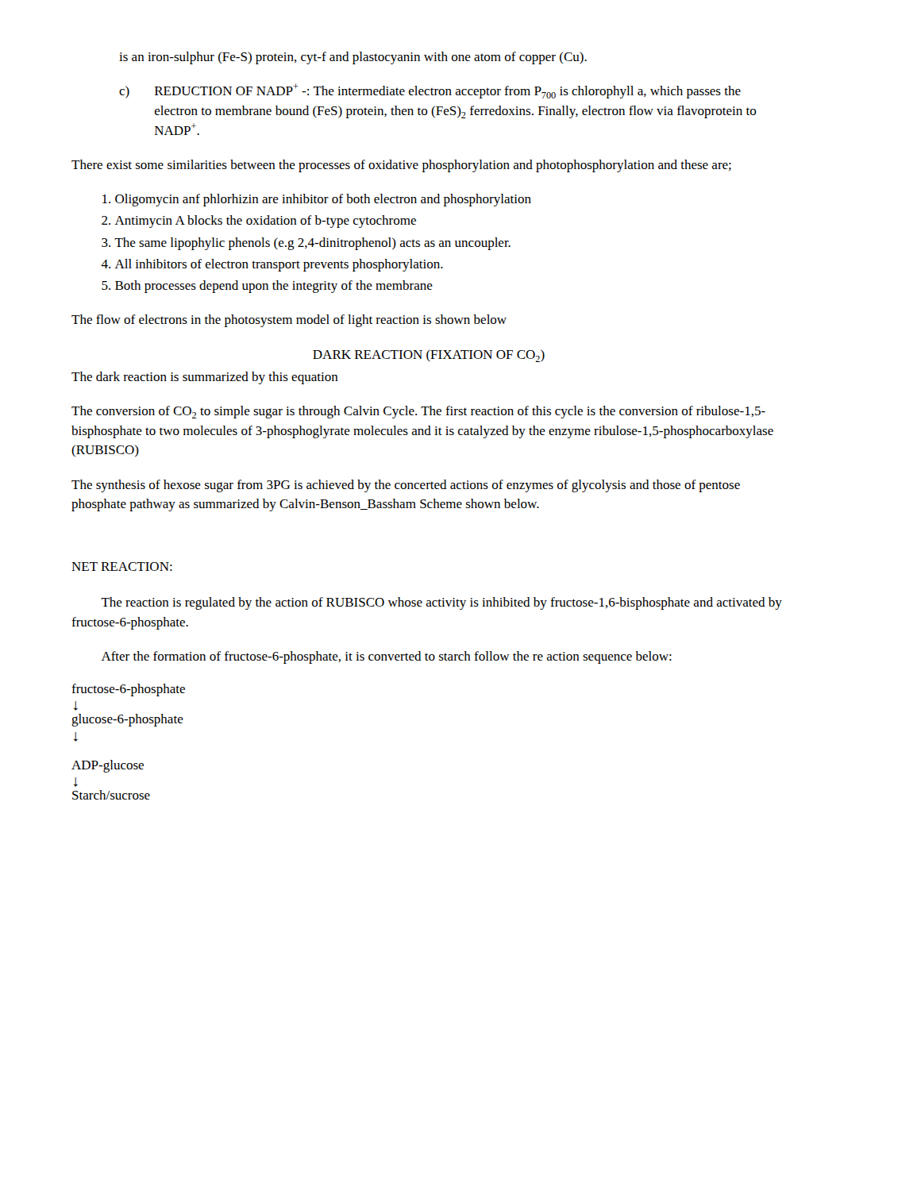is an iron-sulphur (Fe-S) protein, cyt-f and plastocyanin with one atom of copper (Cu).
c) REDUCTION OF NADP+ -: The intermediate electron acceptor from P700 is chlorophyll a, which passes the electron to membrane bound (FeS) protein, then to (FeS)2 ferredoxins. Finally, electron flow via flavoprotein to NADP+.
There exist some similarities between the processes of oxidative phosphorylation and photophosphorylation and these are;
Oligomycin anf phlorhizin are inhibitor of both electron and phosphorylation
Antimycin A blocks the oxidation of b-type cytochrome
The same lipophylic phenols (e.g 2,4-dinitrophenol) acts as an uncoupler.
All inhibitors of electron transport prevents phosphorylation.
Both processes depend upon the integrity of the membrane
The flow of electrons in the photosystem model of light reaction is shown below
DARK REACTION (FIXATION OF CO2)
The dark reaction is summarized by this equation
The conversion of CO2 to simple sugar is through Calvin Cycle. The first reaction of this cycle is the conversion of ribulose-1,5-bisphosphate to two molecules of 3-phosphoglyrate molecules and it is catalyzed by the enzyme ribulose-1,5-phosphocarboxylase (RUBISCO)
The synthesis of hexose sugar from 3PG is achieved by the concerted actions of enzymes of glycolysis and those of pentose phosphate pathway as summarized by Calvin-Benson_Bassham Scheme shown below.
NET REACTION:
The reaction is regulated by the action of RUBISCO whose activity is inhibited by fructose-1,6-bisphosphate and activated by fructose-6-phosphate.
After the formation of fructose-6-phosphate, it is converted to starch follow the re action sequence below:
fructose-6-phosphate
↓
glucose-6-phosphate
↓
ADP-glucose
↓
Starch/sucrose